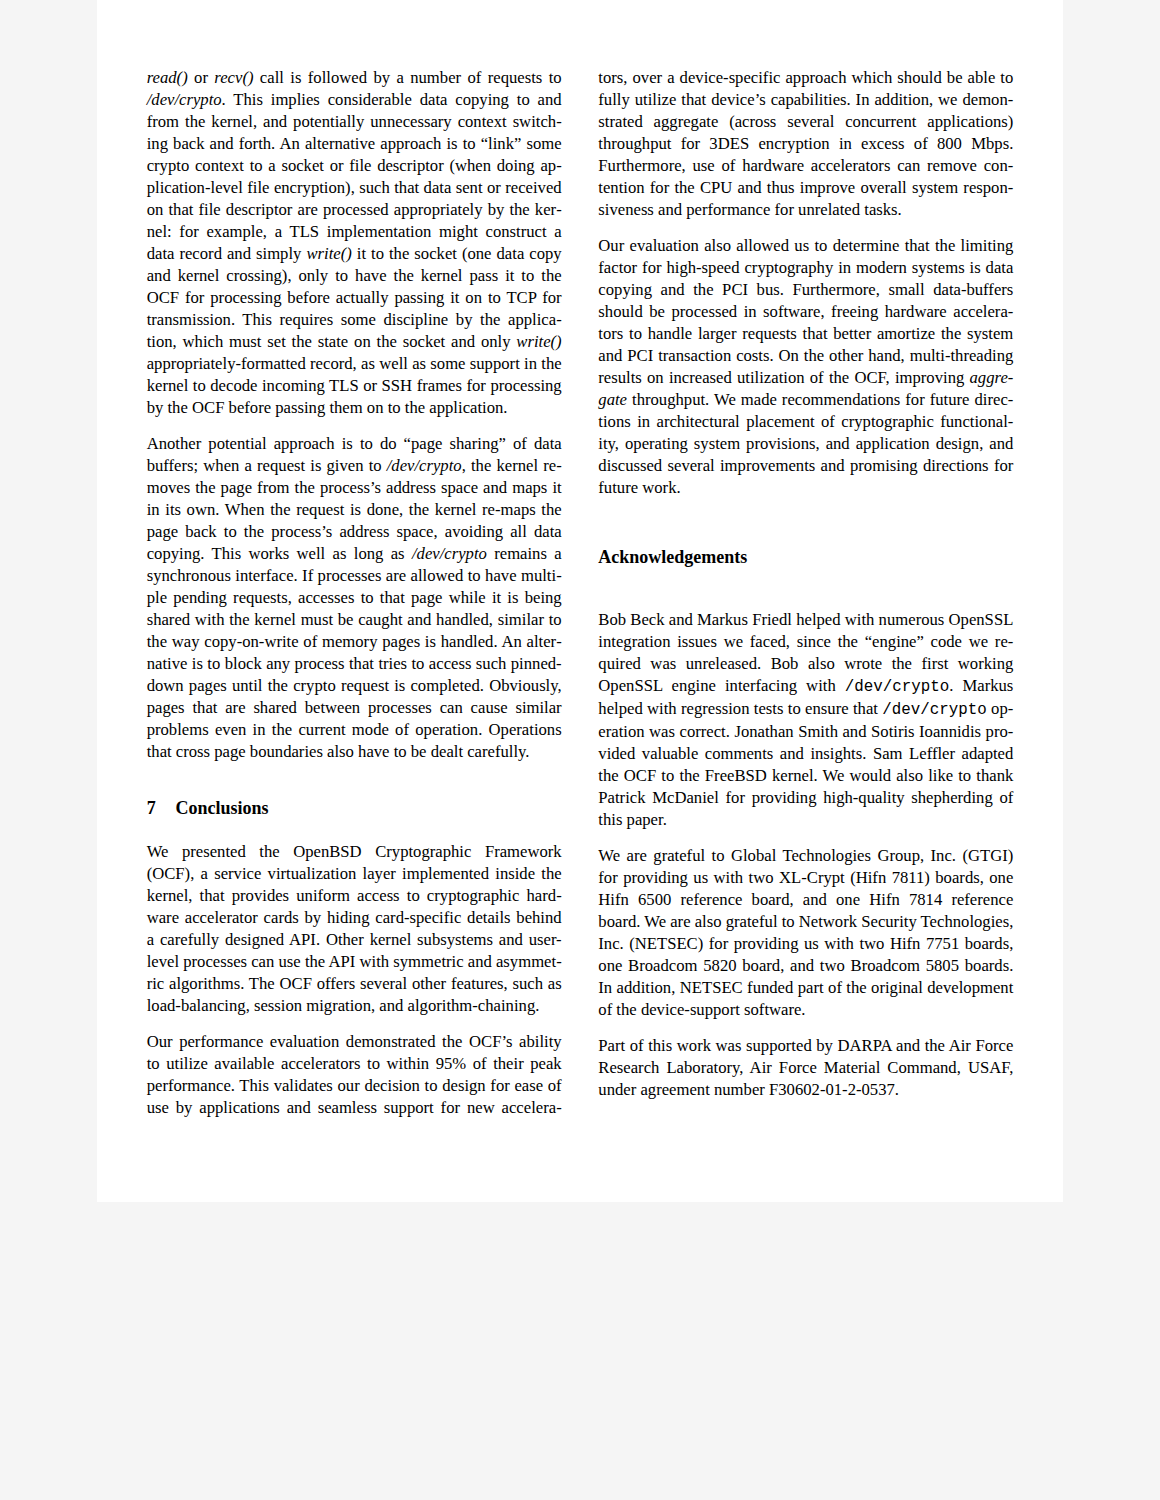read() or recv() call is followed by a number of requests to /dev/crypto. This implies considerable data copying to and from the kernel, and potentially unnecessary context switching back and forth. An alternative approach is to “link” some crypto context to a socket or file descriptor (when doing application-level file encryption), such that data sent or received on that file descriptor are processed appropriately by the kernel: for example, a TLS implementation might construct a data record and simply write() it to the socket (one data copy and kernel crossing), only to have the kernel pass it to the OCF for processing before actually passing it on to TCP for transmission. This requires some discipline by the application, which must set the state on the socket and only write() appropriately-formatted record, as well as some support in the kernel to decode incoming TLS or SSH frames for processing by the OCF before passing them on to the application.
Another potential approach is to do “page sharing” of data buffers; when a request is given to /dev/crypto, the kernel removes the page from the process’s address space and maps it in its own. When the request is done, the kernel re-maps the page back to the process’s address space, avoiding all data copying. This works well as long as /dev/crypto remains a synchronous interface. If processes are allowed to have multiple pending requests, accesses to that page while it is being shared with the kernel must be caught and handled, similar to the way copy-on-write of memory pages is handled. An alternative is to block any process that tries to access such pinned-down pages until the crypto request is completed. Obviously, pages that are shared between processes can cause similar problems even in the current mode of operation. Operations that cross page boundaries also have to be dealt carefully.
7 Conclusions
We presented the OpenBSD Cryptographic Framework (OCF), a service virtualization layer implemented inside the kernel, that provides uniform access to cryptographic hardware accelerator cards by hiding card-specific details behind a carefully designed API. Other kernel subsystems and user-level processes can use the API with symmetric and asymmetric algorithms. The OCF offers several other features, such as load-balancing, session migration, and algorithm-chaining.
Our performance evaluation demonstrated the OCF’s ability to utilize available accelerators to within 95% of their peak performance. This validates our decision to design for ease of use by applications and seamless support for new accelerators, over a device-specific approach which should be able to fully utilize that device’s capabilities. In addition, we demonstrated aggregate (across several concurrent applications) throughput for 3DES encryption in excess of 800 Mbps. Furthermore, use of hardware accelerators can remove contention for the CPU and thus improve overall system responsiveness and performance for unrelated tasks.
Our evaluation also allowed us to determine that the limiting factor for high-speed cryptography in modern systems is data copying and the PCI bus. Furthermore, small data-buffers should be processed in software, freeing hardware accelerators to handle larger requests that better amortize the system and PCI transaction costs. On the other hand, multi-threading results on increased utilization of the OCF, improving aggregate throughput. We made recommendations for future directions in architectural placement of cryptographic functionality, operating system provisions, and application design, and discussed several improvements and promising directions for future work.
Acknowledgements
Bob Beck and Markus Friedl helped with numerous OpenSSL integration issues we faced, since the “engine” code we required was unreleased. Bob also wrote the first working OpenSSL engine interfacing with /dev/crypto. Markus helped with regression tests to ensure that /dev/crypto operation was correct. Jonathan Smith and Sotiris Ioannidis provided valuable comments and insights. Sam Leffler adapted the OCF to the FreeBSD kernel. We would also like to thank Patrick McDaniel for providing high-quality shepherding of this paper.
We are grateful to Global Technologies Group, Inc. (GTGI) for providing us with two XL-Crypt (Hifn 7811) boards, one Hifn 6500 reference board, and one Hifn 7814 reference board. We are also grateful to Network Security Technologies, Inc. (NETSEC) for providing us with two Hifn 7751 boards, one Broadcom 5820 board, and two Broadcom 5805 boards. In addition, NETSEC funded part of the original development of the device-support software.
Part of this work was supported by DARPA and the Air Force Research Laboratory, Air Force Material Command, USAF, under agreement number F30602-01-2-0537.